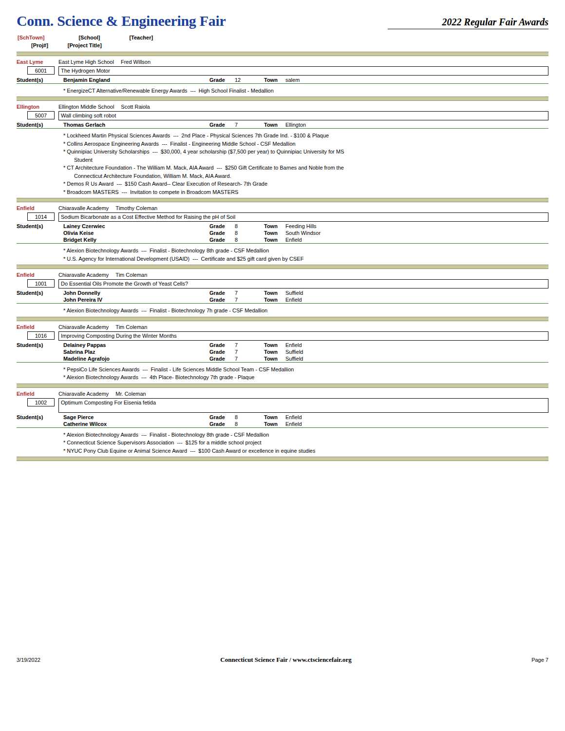Conn. Science & Engineering Fair
2022 Regular Fair Awards
[SchTown] [School] [Teacher]
[Proj#] [Project Title]
East Lyme East Lyme High School Fred Willson
6001
The Hydrogen Motor
| Student(s) | Benjamin England | Grade | 12 | Town | salem |
* EnergizeCT Alternative/Renewable Energy Awards --- High School Finalist - Medallion
Ellington Ellington Middle School Scott Raiola
5007
Wall climbing soft robot
| Student(s) | Thomas Gerlach | Grade | 7 | Town | Ellington |
* Lockheed Martin Physical Sciences Awards --- 2nd Place - Physical Sciences 7th Grade Ind. - $100 & Plaque
* Collins Aerospace Engineering Awards --- Finalist - Engineering Middle School - CSF Medallion
* Quinnipiac University Scholarships --- $30,000, 4 year scholarship ($7,500 per year) to Quinnipiac University for MS
Student
* CT Architecture Foundation - The William M. Mack, AIA Award --- $250 Gift Certificate to Barnes and Noble from the
Connecticut Architecture Foundation, William M. Mack, AIA Award.
* Demos R Us Award --- $150 Cash Award-- Clear Execution of Research- 7th Grade
* Broadcom MASTERS --- Invitation to compete in Broadcom MASTERS
Enfield Chiaravalle Academy Timothy Coleman
1014
Sodium Bicarbonate as a Cost Effective Method for Raising the pH of Soil
| Student(s) | Lainey Czerwiec | Grade | 8 | Town | Feeding Hills |
| | Olivia Keise | Grade | 8 | Town | South Windsor |
| | Bridget Kelly | Grade | 8 | Town | Enfield |
* Alexion Biotechnology Awards --- Finalist - Biotechnology 8th grade - CSF Medallion
* U.S. Agency for International Development (USAID) --- Certificate and $25 gift card given by CSEF
Enfield Chiaravalle Academy Tim Coleman
1001
Do Essential Oils Promote the Growth of Yeast Cells?
| Student(s) | John Donnelly | Grade | 7 | Town | Suffield |
| | John Pereira IV | Grade | 7 | Town | Enfield |
* Alexion Biotechnology Awards --- Finalist - Biotechnology 7h grade - CSF Medallion
Enfield Chiaravalle Academy Tim Coleman
1016
Improving Composting During the Winter Months
| Student(s) | Delainey Pappas | Grade | 7 | Town | Enfield |
| | Sabrina Plaz | Grade | 7 | Town | Suffield |
| | Madeline Agrafojo | Grade | 7 | Town | Suffield |
* PepsiCo Life Sciences Awards --- Finalist - Life Sciences Middle School Team - CSF Medallion
* Alexion Biotechnology Awards --- 4th Place- Biotechnology 7th grade - Plaque
Enfield Chiaravalle Academy Mr. Coleman
1002
Optimum Composting For Eisenia fetida
| Student(s) | Sage Pierce | Grade | 8 | Town | Enfield |
| | Catherine Wilcox | Grade | 8 | Town | Enfield |
* Alexion Biotechnology Awards --- Finalist - Biotechnology 8th grade - CSF Medallion
* Connecticut Science Supervisors Association --- $125 for a middle school project
* NYUC Pony Club Equine or Animal Science Award --- $100 Cash Award or excellence in equine studies
3/19/2022
Connecticut Science Fair / www.ctsciencefair.org
Page 7